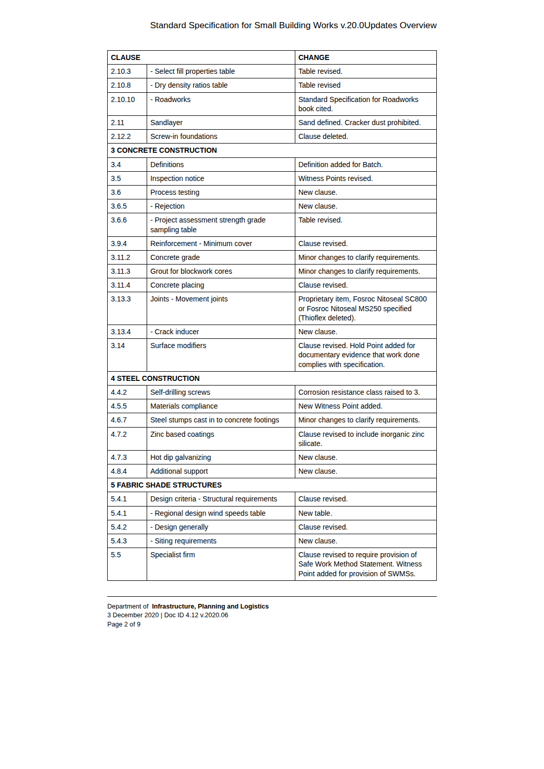Standard Specification for Small Building Works v.20.0Updates Overview
| CLAUSE | CHANGE |
| --- | --- |
| 2.10.3 | - Select fill properties table | Table revised. |
| 2.10.8 | - Dry density ratios table | Table revised |
| 2.10.10 | - Roadworks | Standard Specification for Roadworks book cited. |
| 2.11 | Sandlayer | Sand defined. Cracker dust prohibited. |
| 2.12.2 | Screw-in foundations | Clause deleted. |
| 3 CONCRETE CONSTRUCTION |
| 3.4 | Definitions | Definition added for Batch. |
| 3.5 | Inspection notice | Witness Points revised. |
| 3.6 | Process testing | New clause. |
| 3.6.5 | - Rejection | New clause. |
| 3.6.6 | - Project assessment strength grade sampling table | Table revised. |
| 3.9.4 | Reinforcement - Minimum cover | Clause revised. |
| 3.11.2 | Concrete grade | Minor changes to clarify requirements. |
| 3.11.3 | Grout for blockwork cores | Minor changes to clarify requirements. |
| 3.11.4 | Concrete placing | Clause revised. |
| 3.13.3 | Joints - Movement joints | Proprietary item, Fosroc Nitoseal SC800 or Fosroc Nitoseal MS250 specified (Thioflex deleted). |
| 3.13.4 | - Crack inducer | New clause. |
| 3.14 | Surface modifiers | Clause revised. Hold Point added for documentary evidence that work done complies with specification. |
| 4 STEEL CONSTRUCTION |
| 4.4.2 | Self-drilling screws | Corrosion resistance class raised to 3. |
| 4.5.5 | Materials compliance | New Witness Point added. |
| 4.6.7 | Steel stumps cast in to concrete footings | Minor changes to clarify requirements. |
| 4.7.2 | Zinc based coatings | Clause revised to include inorganic zinc silicate. |
| 4.7.3 | Hot dip galvanizing | New clause. |
| 4.8.4 | Additional support | New clause. |
| 5 FABRIC SHADE STRUCTURES |
| 5.4.1 | Design criteria - Structural requirements | Clause revised. |
| 5.4.1 | - Regional design wind speeds table | New table. |
| 5.4.2 | - Design generally | Clause revised. |
| 5.4.3 | - Siting requirements | New clause. |
| 5.5 | Specialist firm | Clause revised to require provision of Safe Work Method Statement. Witness Point added for provision of SWMSs. |
Department of Infrastructure, Planning and Logistics
3 December 2020 | Doc ID 4.12 v.2020.06
Page 2 of 9